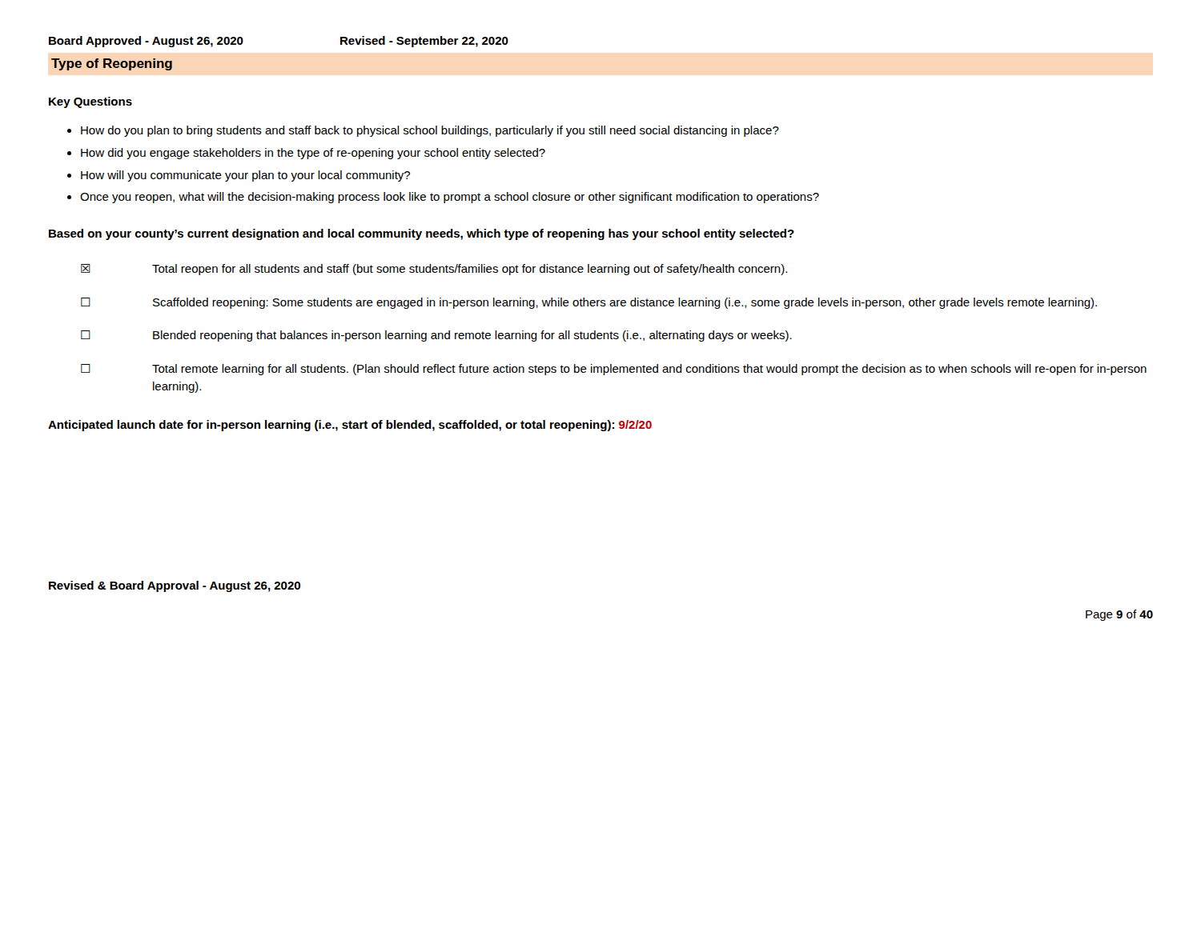Board Approved - August 26, 2020 Revised - September 22, 2020
Type of Reopening
Key Questions
How do you plan to bring students and staff back to physical school buildings, particularly if you still need social distancing in place?
How did you engage stakeholders in the type of re-opening your school entity selected?
How will you communicate your plan to your local community?
Once you reopen, what will the decision-making process look like to prompt a school closure or other significant modification to operations?
Based on your county’s current designation and local community needs, which type of reopening has your school entity selected?
☒
Total reopen for all students and staff (but some students/families opt for distance learning out of safety/health concern).
☐
Scaffolded reopening: Some students are engaged in in-person learning, while others are distance learning (i.e., some grade levels in-person, other grade levels remote learning).
☐
Blended reopening that balances in-person learning and remote learning for all students (i.e., alternating days or weeks).
☐
Total remote learning for all students. (Plan should reflect future action steps to be implemented and conditions that would prompt the decision as to when schools will re-open for in-person learning).
Anticipated launch date for in-person learning (i.e., start of blended, scaffolded, or total reopening): 9/2/20
Revised & Board Approval - August 26, 2020
Page 9 of 40